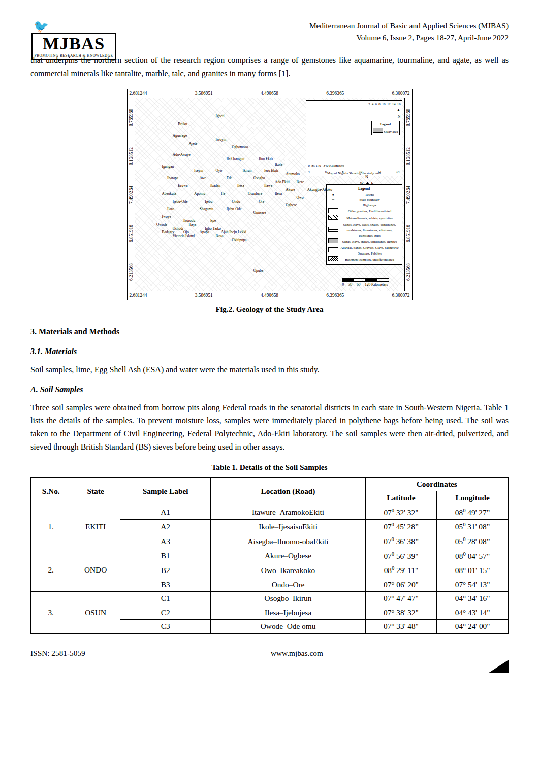🐦
MJBAS
PROMOTING RESEARCH & KNOWLEDGE
Mediterranean Journal of Basic and Applied Sciences (MJBAS)
Volume 6, Issue 2, Pages 18-27, April-June 2022
that underpins the northern section of the research region comprises a range of gemstones like aquamarine, tourmaline, and agate, as well as commercial minerals like tantalite, marble, talc, and granites in many forms [1].
2.681244 3.586951 4.490658 6.396365 6.300072
8.765960 8.128512 7.490264 6.851916 6.213568
2 4 6 8 10 12 14 16
▲
N
Legend
Study area
0 85 170 340 Kilometers
Map of Nigeria Showing the study area
468101214
N
W ✚ E
S
Legend
| ● | Towns |
| ─ | State boundary |
| ─ | Highways |
| | Older granites, Undifferentiated |
| | Metasediments, schists, quartzites |
| | Sands, clays, coals, shales, sandstones, mudstones, limestones, siltstones, ironstones, grits |
| | Sands, clays, shales, sandstones, lignites |
| | Alluvial, Sands, Gravels, Clays, Mangrove Swamps, Pebbles |
| | Basement complex, undifferentiated |
03060120 Kilometers
Igbeti Bruku Aguarege Ayete Iwoyin Ogbomoso Ado-Awaye Ila Orangun Ilun Ekiti Ikole Igangan Iseyin Oyo Ikirun Iero Ekiti Aramoko Ibarapa Awe Ede Osogbo Ado Ekiti Ikere Eruwa Ibadan Ilesa Ilawe Akure Akungba-Akoko Abeokuta Apomu Ife Osunbare Ilesa Owo Ijebu-Ode Ijebu Ondo Ore Ogbese Ilaro Shagamu Ijebu-Ode Omisere Iwoye Ikorodu Epe Owode Ikeja Oshodi Igbo Taiko Badagry Ojo Apapa Ajah Ibeju Lekki Victoria Island Ikota Okitipupa Opuba
8.765960 8.128512 7.490264 6.851916 6.213568
2.681244 3.586951 4.490658 6.396365 6.300072
Fig.2. Geology of the Study Area
3. Materials and Methods
3.1. Materials
Soil samples, lime, Egg Shell Ash (ESA) and water were the materials used in this study.
A. Soil Samples
Three soil samples were obtained from borrow pits along Federal roads in the senatorial districts in each state in South-Western Nigeria. Table 1 lists the details of the samples. To prevent moisture loss, samples were immediately placed in polythene bags before being used. The soil was taken to the Department of Civil Engineering, Federal Polytechnic, Ado-Ekiti laboratory. The soil samples were then air-dried, pulverized, and sieved through British Standard (BS) sieves before being used in other assays.
Table 1. Details of the Soil Samples
| S.No. | State | Sample Label | Location (Road) | Coordinates |
| --- | --- | --- | --- | --- |
| Latitude | Longitude |
| 1. | EKITI | A1 | Itawure–AramokoEkiti | 07 0 32' 32" | 08 0 49' 27” |
| A2 | Ikole–IjesaisuEkiti | 07 0 45' 28” | 05 0 31' 08” |
| A3 | Aisegba–Iluomo-obaEkiti | 07 0 36' 38” | 05 0 28' 08” |
| 2. | ONDO | B1 | Akure–Ogbese | 07 0 56' 39" | 08 0 04' 57" |
| B2 | Owo–Ikareakoko | 08 0 29' 11" | 08° 01' 15" |
| B3 | Ondo–Ore | 07° 06' 20" | 07° 54' 13" |
| 3. | OSUN | C1 | Osogbo–Ikirun | 07° 47' 47" | 04° 34' 16" |
| C2 | Ilesa–Ijebujesa | 07° 38' 32" | 04° 43' 14" |
| C3 | Owode–Ode omu | 07° 33' 48" | 04° 24' 00" |
ISSN: 2581-5059 www.mjbas.com
21